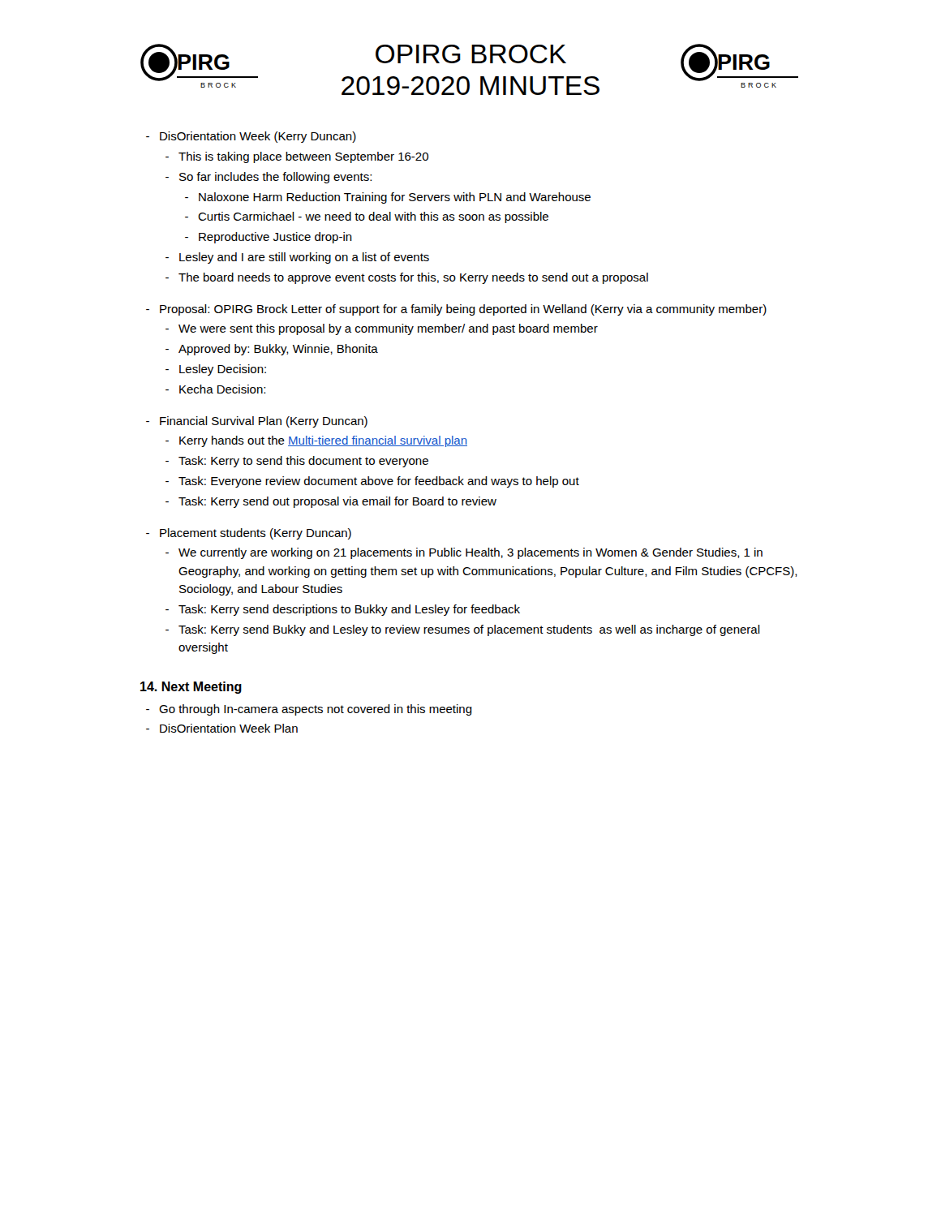PIRG BROCK
OPIRG BROCK
2019-2020 MINUTES
PIRG BROCK
DisOrientation Week (Kerry Duncan)
This is taking place between September 16-20
So far includes the following events:
Naloxone Harm Reduction Training for Servers with PLN and Warehouse
Curtis Carmichael - we need to deal with this as soon as possible
Reproductive Justice drop-in
Lesley and I are still working on a list of events
The board needs to approve event costs for this, so Kerry needs to send out a proposal
Proposal: OPIRG Brock Letter of support for a family being deported in Welland (Kerry via a community member)
We were sent this proposal by a community member/ and past board member
Approved by: Bukky, Winnie, Bhonita
Lesley Decision:
Kecha Decision:
Financial Survival Plan (Kerry Duncan)
Kerry hands out the Multi-tiered financial survival plan
Task: Kerry to send this document to everyone
Task: Everyone review document above for feedback and ways to help out
Task: Kerry send out proposal via email for Board to review
Placement students (Kerry Duncan)
We currently are working on 21 placements in Public Health, 3 placements in Women & Gender Studies, 1 in Geography, and working on getting them set up with Communications, Popular Culture, and Film Studies (CPCFS), Sociology, and Labour Studies
Task: Kerry send descriptions to Bukky and Lesley for feedback
Task: Kerry send Bukky and Lesley to review resumes of placement students as well as incharge of general oversight
14. Next Meeting
Go through In-camera aspects not covered in this meeting
DisOrientation Week Plan